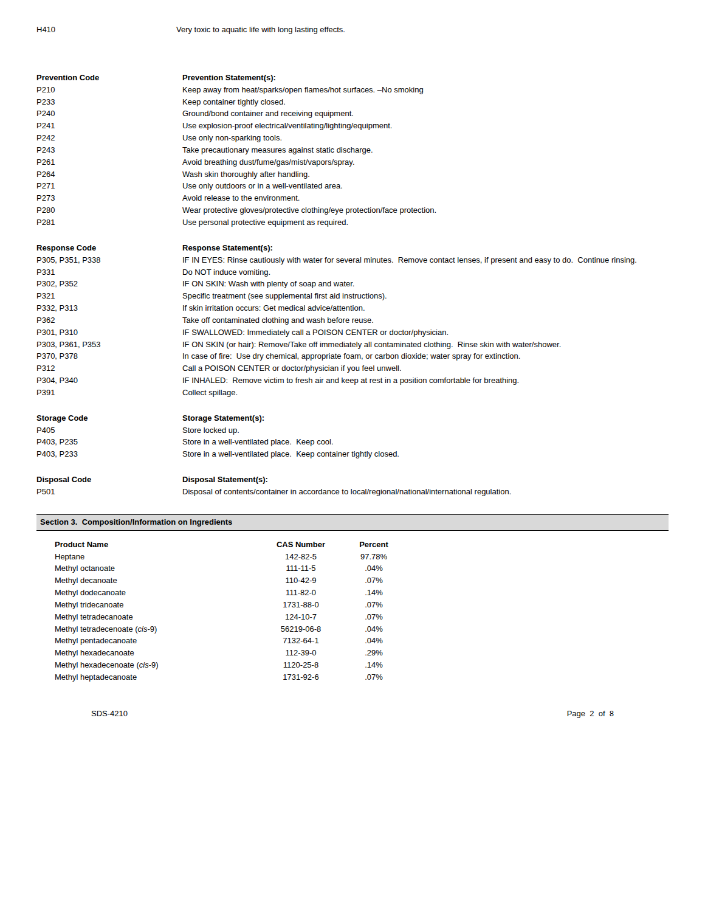H410
Very toxic to aquatic life with long lasting effects.
| Prevention Code | Prevention Statement(s): |
| P210 | Keep away from heat/sparks/open flames/hot surfaces. –No smoking |
| P233 | Keep container tightly closed. |
| P240 | Ground/bond container and receiving equipment. |
| P241 | Use explosion-proof electrical/ventilating/lighting/equipment. |
| P242 | Use only non-sparking tools. |
| P243 | Take precautionary measures against static discharge. |
| P261 | Avoid breathing dust/fume/gas/mist/vapors/spray. |
| P264 | Wash skin thoroughly after handling. |
| P271 | Use only outdoors or in a well-ventilated area. |
| P273 | Avoid release to the environment. |
| P280 | Wear protective gloves/protective clothing/eye protection/face protection. |
| P281 | Use personal protective equipment as required. |
| Response Code | Response Statement(s): |
| P305, P351, P338 | IF IN EYES: Rinse cautiously with water for several minutes. Remove contact lenses, if present and easy to do. Continue rinsing. |
| P331 | Do NOT induce vomiting. |
| P302, P352 | IF ON SKIN: Wash with plenty of soap and water. |
| P321 | Specific treatment (see supplemental first aid instructions). |
| P332, P313 | If skin irritation occurs: Get medical advice/attention. |
| P362 | Take off contaminated clothing and wash before reuse. |
| P301, P310 | IF SWALLOWED: Immediately call a POISON CENTER or doctor/physician. |
| P303, P361, P353 | IF ON SKIN (or hair): Remove/Take off immediately all contaminated clothing. Rinse skin with water/shower. |
| P370, P378 | In case of fire: Use dry chemical, appropriate foam, or carbon dioxide; water spray for extinction. |
| P312 | Call a POISON CENTER or doctor/physician if you feel unwell. |
| P304, P340 | IF INHALED: Remove victim to fresh air and keep at rest in a position comfortable for breathing. |
| P391 | Collect spillage. |
| Storage Code | Storage Statement(s): |
| P405 | Store locked up. |
| P403, P235 | Store in a well-ventilated place. Keep cool. |
| P403, P233 | Store in a well-ventilated place. Keep container tightly closed. |
| Disposal Code | Disposal Statement(s): |
| P501 | Disposal of contents/container in accordance to local/regional/national/international regulation. |
Section 3. Composition/Information on Ingredients
| Product Name | CAS Number | Percent |
| --- | --- | --- |
| Heptane | 142-82-5 | 97.78% |
| Methyl octanoate | 111-11-5 | .04% |
| Methyl decanoate | 110-42-9 | .07% |
| Methyl dodecanoate | 111-82-0 | .14% |
| Methyl tridecanoate | 1731-88-0 | .07% |
| Methyl tetradecanoate | 124-10-7 | .07% |
| Methyl tetradecenoate ( cis -9) | 56219-06-8 | .04% |
| Methyl pentadecanoate | 7132-64-1 | .04% |
| Methyl hexadecanoate | 112-39-0 | .29% |
| Methyl hexadecenoate ( cis -9) | 1120-25-8 | .14% |
| Methyl heptadecanoate | 1731-92-6 | .07% |
SDS-4210
Page 2 of 8